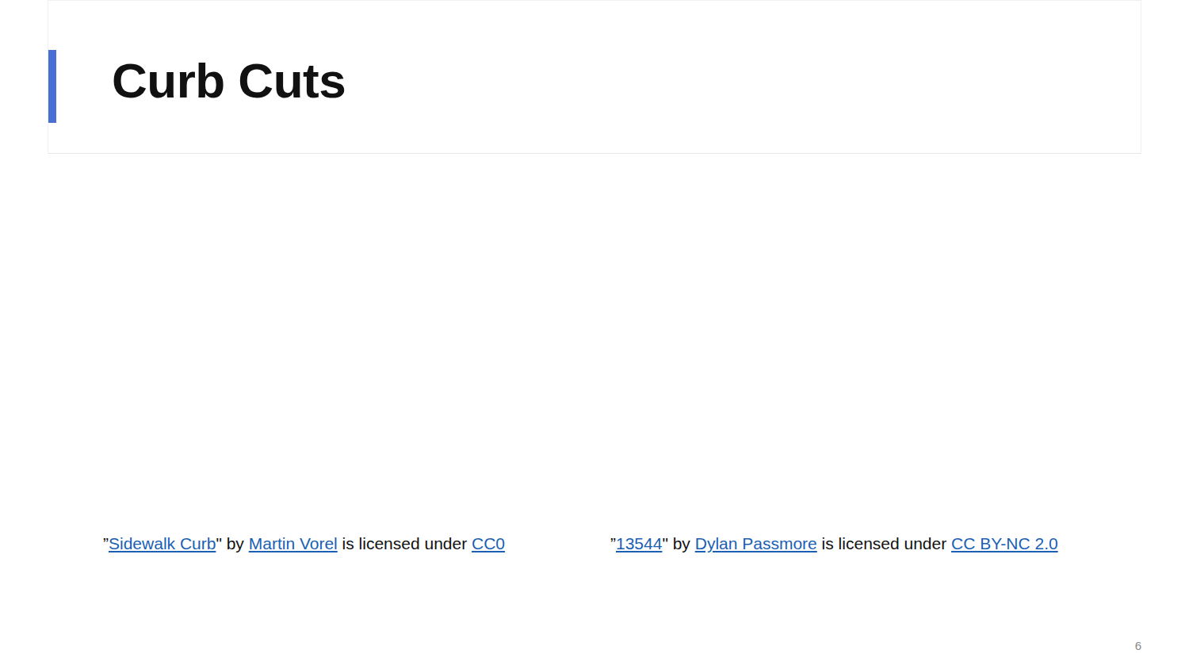Curb Cuts
”Sidewalk Curb" by Martin Vorel is licensed under CC0
”13544" by Dylan Passmore is licensed under CC BY-NC 2.0
6